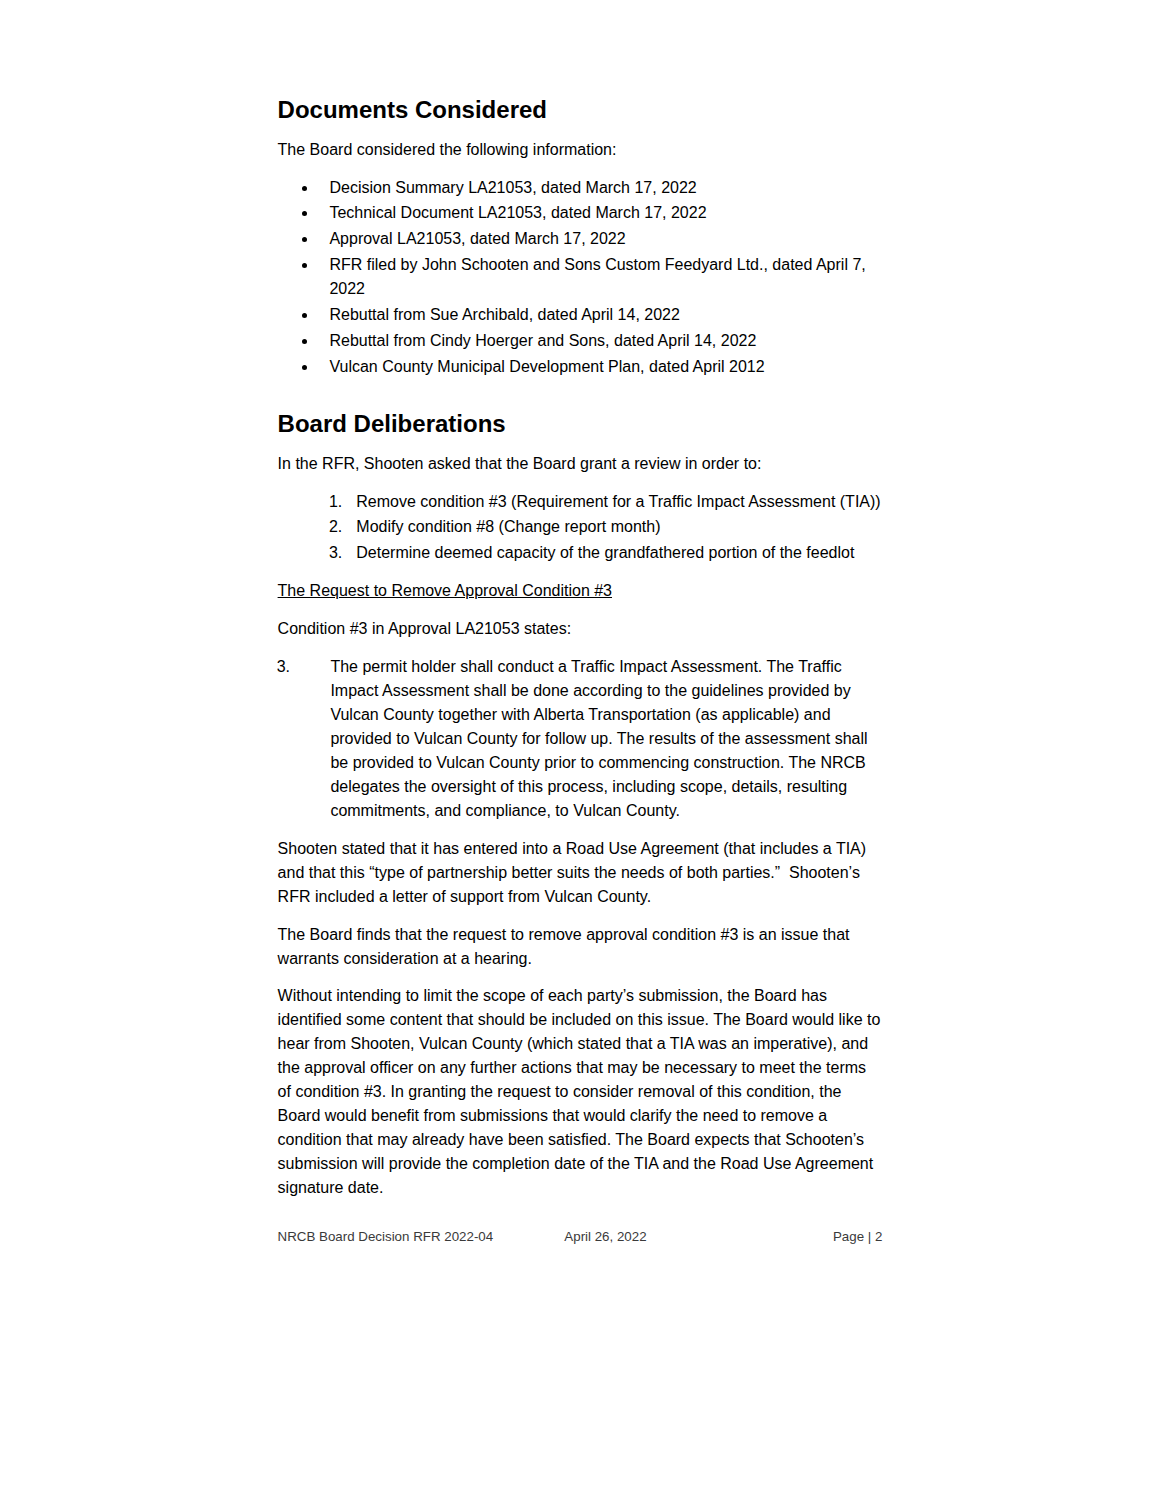Documents Considered
The Board considered the following information:
Decision Summary LA21053, dated March 17, 2022
Technical Document LA21053, dated March 17, 2022
Approval LA21053, dated March 17, 2022
RFR filed by John Schooten and Sons Custom Feedyard Ltd., dated April 7, 2022
Rebuttal from Sue Archibald, dated April 14, 2022
Rebuttal from Cindy Hoerger and Sons, dated April 14, 2022
Vulcan County Municipal Development Plan, dated April 2012
Board Deliberations
In the RFR, Shooten asked that the Board grant a review in order to:
Remove condition #3 (Requirement for a Traffic Impact Assessment (TIA))
Modify condition #8 (Change report month)
Determine deemed capacity of the grandfathered portion of the feedlot
The Request to Remove Approval Condition #3
Condition #3 in Approval LA21053 states:
3. The permit holder shall conduct a Traffic Impact Assessment. The Traffic Impact Assessment shall be done according to the guidelines provided by Vulcan County together with Alberta Transportation (as applicable) and provided to Vulcan County for follow up. The results of the assessment shall be provided to Vulcan County prior to commencing construction. The NRCB delegates the oversight of this process, including scope, details, resulting commitments, and compliance, to Vulcan County.
Shooten stated that it has entered into a Road Use Agreement (that includes a TIA) and that this “type of partnership better suits the needs of both parties.” Shooten’s RFR included a letter of support from Vulcan County.
The Board finds that the request to remove approval condition #3 is an issue that warrants consideration at a hearing.
Without intending to limit the scope of each party’s submission, the Board has identified some content that should be included on this issue. The Board would like to hear from Shooten, Vulcan County (which stated that a TIA was an imperative), and the approval officer on any further actions that may be necessary to meet the terms of condition #3. In granting the request to consider removal of this condition, the Board would benefit from submissions that would clarify the need to remove a condition that may already have been satisfied. The Board expects that Schooten’s submission will provide the completion date of the TIA and the Road Use Agreement signature date.
NRCB Board Decision RFR 2022-04 April 26, 2022 Page | 2